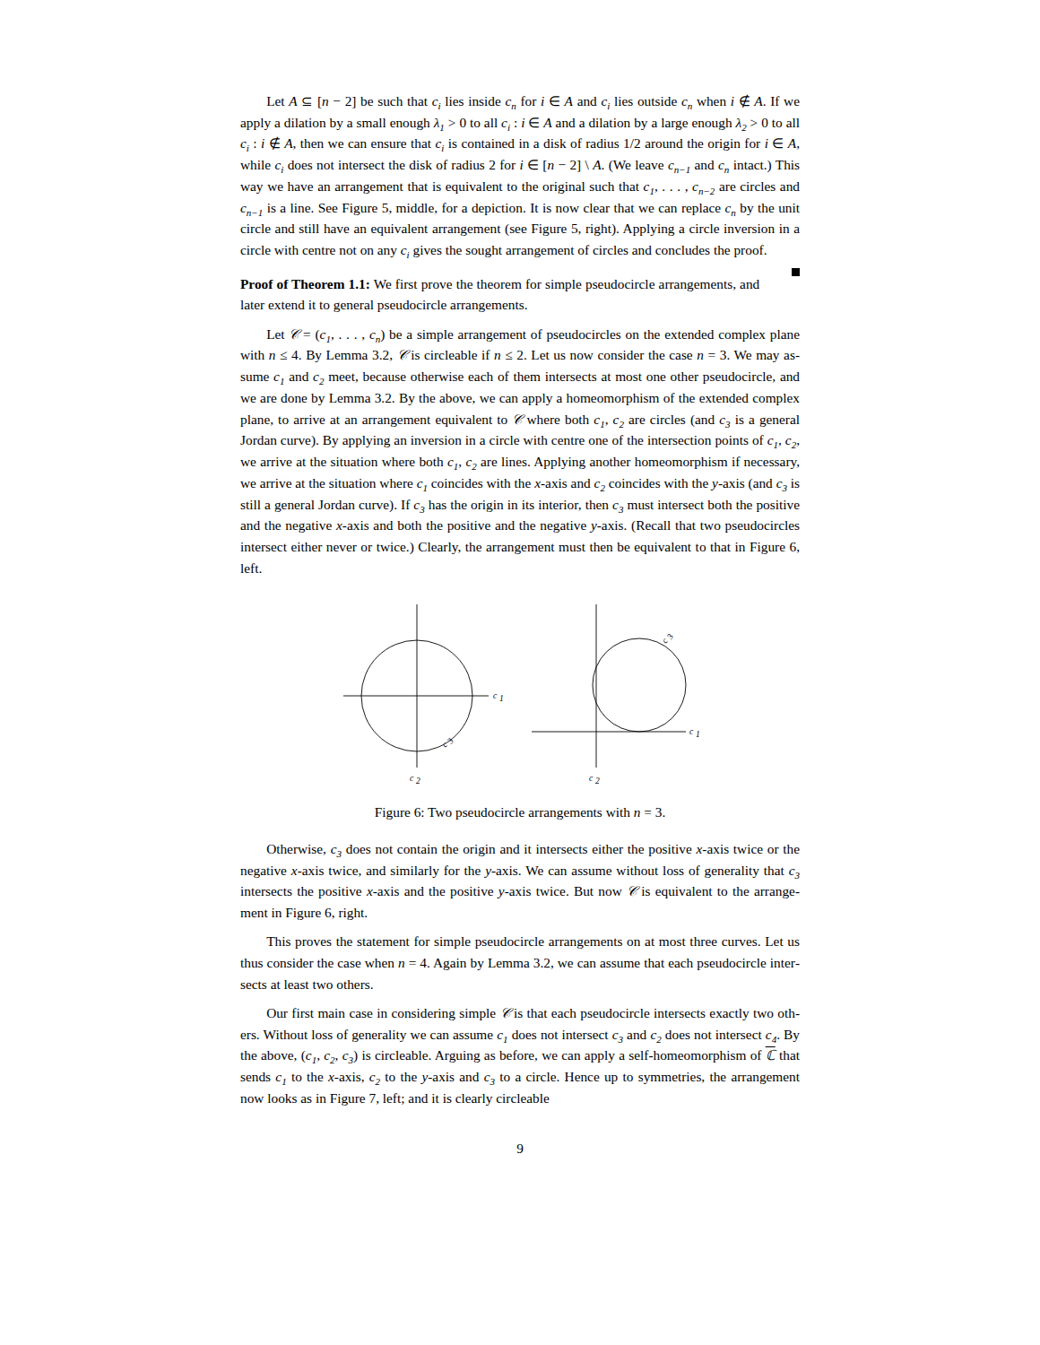Let A ⊆ [n − 2] be such that ci lies inside cn for i ∈ A and ci lies outside cn when i ∉ A. If we apply a dilation by a small enough λ1 > 0 to all ci : i ∈ A and a dilation by a large enough λ2 > 0 to all ci : i ∉ A, then we can ensure that ci is contained in a disk of radius 1/2 around the origin for i ∈ A, while ci does not intersect the disk of radius 2 for i ∈ [n − 2] \ A. (We leave cn−1 and cn intact.) This way we have an arrangement that is equivalent to the original such that c1, . . . , cn−2 are circles and cn−1 is a line. See Figure 5, middle, for a depiction. It is now clear that we can replace cn by the unit circle and still have an equivalent arrangement (see Figure 5, right). Applying a circle inversion in a circle with centre not on any ci gives the sought arrangement of circles and concludes the proof.
Proof of Theorem 1.1: We first prove the theorem for simple pseudocircle arrangements, and later extend it to general pseudocircle arrangements.
Let 𝒞 = (c1, . . . , cn) be a simple arrangement of pseudocircles on the extended complex plane with n ≤ 4. By Lemma 3.2, 𝒞 is circleable if n ≤ 2. Let us now consider the case n = 3. We may assume c1 and c2 meet, because otherwise each of them intersects at most one other pseudocircle, and we are done by Lemma 3.2. By the above, we can apply a homeomorphism of the extended complex plane, to arrive at an arrangement equivalent to 𝒞 where both c1, c2 are circles (and c3 is a general Jordan curve). By applying an inversion in a circle with centre one of the intersection points of c1, c2, we arrive at the situation where both c1, c2 are lines. Applying another homeomorphism if necessary, we arrive at the situation where c1 coincides with the x-axis and c2 coincides with the y-axis (and c3 is still a general Jordan curve). If c3 has the origin in its interior, then c3 must intersect both the positive and the negative x-axis and both the positive and the negative y-axis. (Recall that two pseudocircles intersect either never or twice.) Clearly, the arrangement must then be equivalent to that in Figure 6, left.
c 1 c 2 c 3 c 1 c 2 c 3
Figure 6: Two pseudocircle arrangements with n = 3.
Otherwise, c3 does not contain the origin and it intersects either the positive x-axis twice or the negative x-axis twice, and similarly for the y-axis. We can assume without loss of generality that c3 intersects the positive x-axis and the positive y-axis twice. But now 𝒞 is equivalent to the arrangement in Figure 6, right.
This proves the statement for simple pseudocircle arrangements on at most three curves. Let us thus consider the case when n = 4. Again by Lemma 3.2, we can assume that each pseudocircle intersects at least two others.
Our first main case in considering simple 𝒞 is that each pseudocircle intersects exactly two others. Without loss of generality we can assume c1 does not intersect c3 and c2 does not intersect c4. By the above, (c1, c2, c3) is circleable. Arguing as before, we can apply a self-homeomorphism of ℂ that sends c1 to the x-axis, c2 to the y-axis and c3 to a circle. Hence up to symmetries, the arrangement now looks as in Figure 7, left; and it is clearly circleable
9